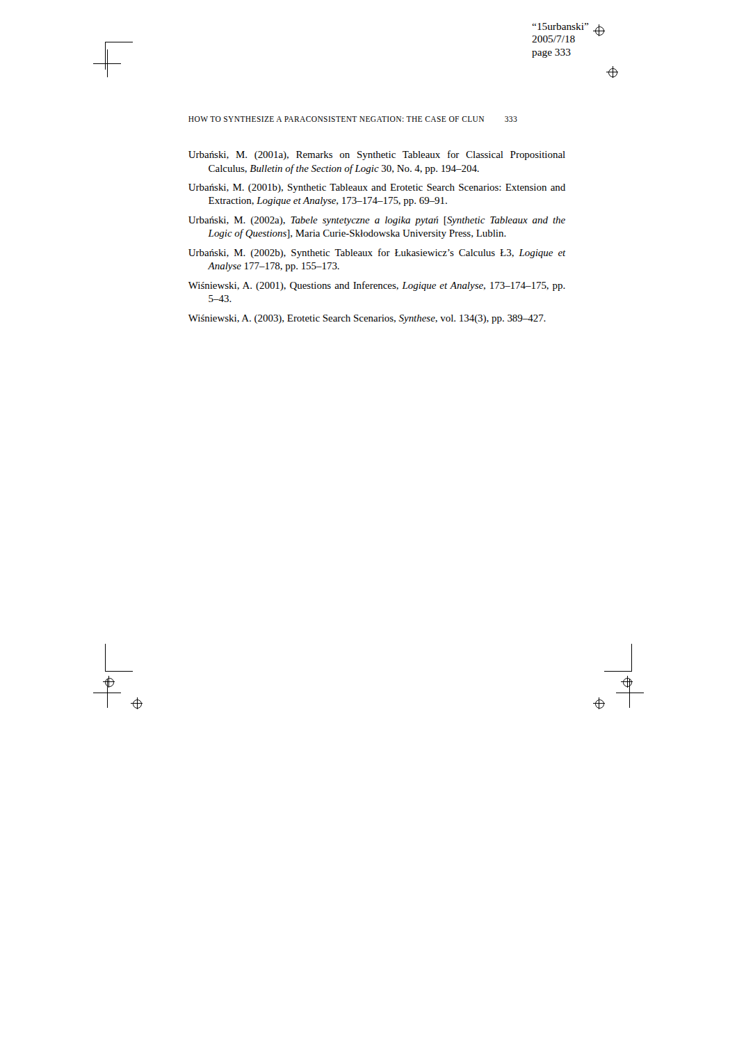“15urbanski”
2005/7/18
page 333
HOW TO SYNTHESIZE A PARACONSISTENT NEGATION: THE CASE OF CLUN333
Urbański, M. (2001a), Remarks on Synthetic Tableaux for Classical Propositional Calculus, Bulletin of the Section of Logic 30, No. 4, pp. 194–204.
Urbański, M. (2001b), Synthetic Tableaux and Erotetic Search Scenarios: Extension and Extraction, Logique et Analyse, 173–174–175, pp. 69–91.
Urbański, M. (2002a), Tabele syntetyczne a logika pytań [Synthetic Tableaux and the Logic of Questions], Maria Curie-Skłodowska University Press, Lublin.
Urbański, M. (2002b), Synthetic Tableaux for Łukasiewicz’s Calculus Ł3, Logique et Analyse 177–178, pp. 155–173.
Wiśniewski, A. (2001), Questions and Inferences, Logique et Analyse, 173–174–175, pp. 5–43.
Wiśniewski, A. (2003), Erotetic Search Scenarios, Synthese, vol. 134(3), pp. 389–427.